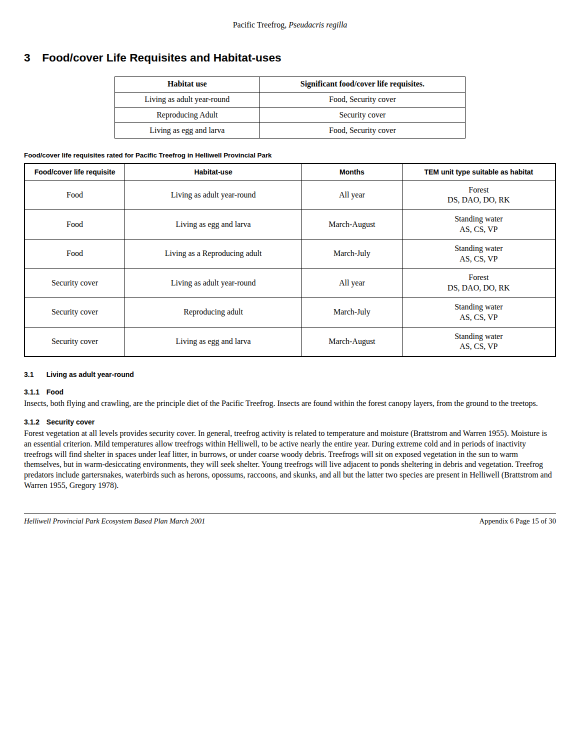Pacific Treefrog, Pseudacris regilla
3 Food/cover Life Requisites and Habitat-uses
| Habitat use | Significant food/cover life requisites. |
| --- | --- |
| Living as adult year-round | Food, Security cover |
| Reproducing Adult | Security cover |
| Living as egg and larva | Food, Security cover |
Food/cover life requisites rated for Pacific Treefrog in Helliwell Provincial Park
| Food/cover life requisite | Habitat-use | Months | TEM unit type suitable as habitat |
| --- | --- | --- | --- |
| Food | Living as adult year-round | All year | Forest DS, DAO, DO, RK |
| Food | Living as egg and larva | March-August | Standing water AS, CS, VP |
| Food | Living as a Reproducing adult | March-July | Standing water AS, CS, VP |
| Security cover | Living as adult year-round | All year | Forest DS, DAO, DO, RK |
| Security cover | Reproducing adult | March-July | Standing water AS, CS, VP |
| Security cover | Living as egg and larva | March-August | Standing water AS, CS, VP |
3.1 Living as adult year-round
3.1.1 Food
Insects, both flying and crawling, are the principle diet of the Pacific Treefrog. Insects are found within the forest canopy layers, from the ground to the treetops.
3.1.2 Security cover
Forest vegetation at all levels provides security cover. In general, treefrog activity is related to temperature and moisture (Brattstrom and Warren 1955). Moisture is an essential criterion. Mild temperatures allow treefrogs within Helliwell, to be active nearly the entire year. During extreme cold and in periods of inactivity treefrogs will find shelter in spaces under leaf litter, in burrows, or under coarse woody debris. Treefrogs will sit on exposed vegetation in the sun to warm themselves, but in warm-desiccating environments, they will seek shelter. Young treefrogs will live adjacent to ponds sheltering in debris and vegetation. Treefrog predators include gartersnakes, waterbirds such as herons, opossums, raccoons, and skunks, and all but the latter two species are present in Helliwell (Brattstrom and Warren 1955, Gregory 1978).
Helliwell Provincial Park Ecosystem Based Plan March 2001 Appendix 6 Page 15 of 30